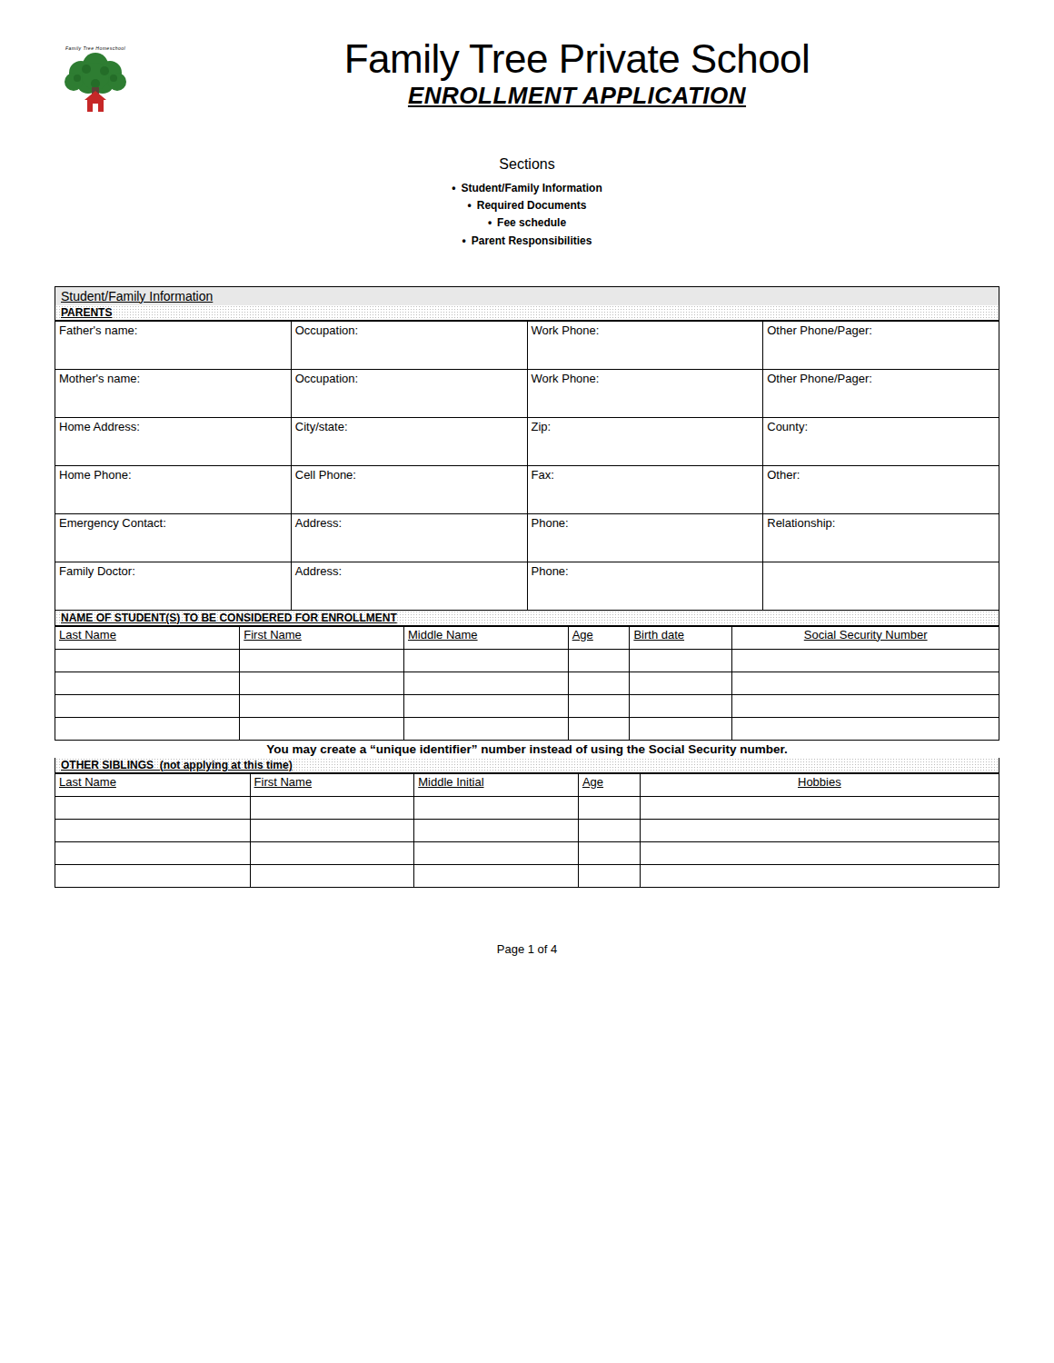Family Tree Homeschool
Family Tree Private School
ENROLLMENT APPLICATION
Sections
•Student/Family Information
•Required Documents
•Fee schedule
•Parent Responsibilities
Student/Family Information
PARENTS
| Father's name: | Occupation: | Work Phone: | Other Phone/Pager: |
| Mother's name: | Occupation: | Work Phone: | Other Phone/Pager: |
| Home Address: | City/state: | Zip: | County: |
| Home Phone: | Cell Phone: | Fax: | Other: |
| Emergency Contact: | Address: | Phone: | Relationship: |
| Family Doctor: | Address: | Phone: | |
NAME OF STUDENT(S) TO BE CONSIDERED FOR ENROLLMENT
| Last Name | First Name | Middle Name | Age | Birth date | Social Security Number |
| --- | --- | --- | --- | --- | --- |
You may create a “unique identifier” number instead of using the Social Security number.
OTHER SIBLINGS (not applying at this time)
| Last Name | First Name | Middle Initial | Age | Hobbies |
| --- | --- | --- | --- | --- |
Page 1 of 4